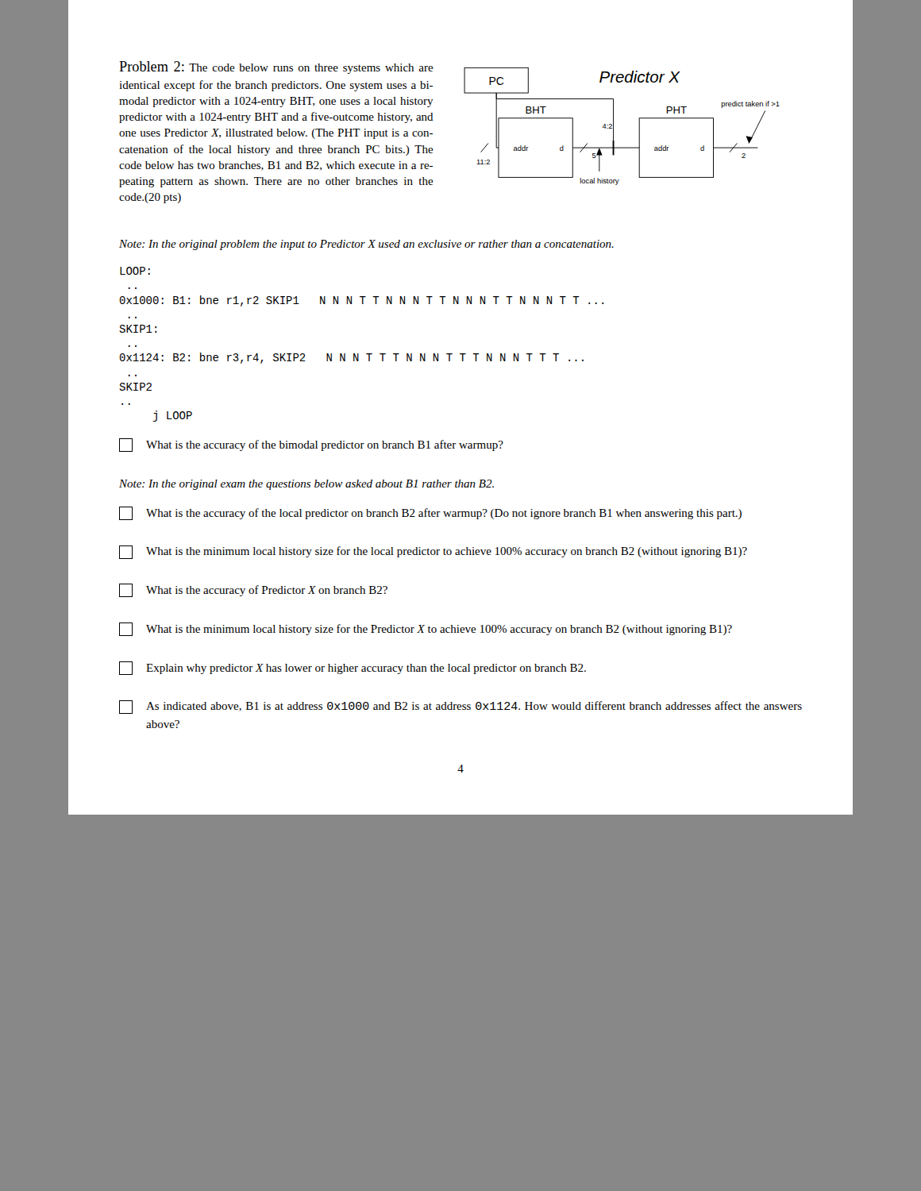Problem 2: The code below runs on three systems which are identical except for the branch predictors. One system uses a bimodal predictor with a 1024-entry BHT, one uses a local history predictor with a 1024-entry BHT and a five-outcome history, and one uses Predictor X, illustrated below. (The PHT input is a concatenation of the local history and three branch PC bits.) The code below has two branches, B1 and B2, which execute in a repeating pattern as shown. There are no other branches in the code.(20 pts)
PC Predictor X predict taken if >1 BHT addr d PHT addr d 11:2 4:2 5 local history 2
Note: In the original problem the input to Predictor X used an exclusive or rather than a concatenation.
LOOP:
 ..
0x1000: B1: bne r1,r2 SKIP1   N N N T T N N N T T N N N T T N N N T T ...
 ..
SKIP1:
 ..
0x1124: B2: bne r3,r4, SKIP2   N N N T T T N N N T T T N N N T T T ...
 ..
SKIP2
..
     j LOOP
What is the accuracy of the bimodal predictor on branch B1 after warmup?
Note: In the original exam the questions below asked about B1 rather than B2.
What is the accuracy of the local predictor on branch B2 after warmup? (Do not ignore branch B1 when answering this part.)
What is the minimum local history size for the local predictor to achieve 100% accuracy on branch B2 (without ignoring B1)?
What is the accuracy of Predictor X on branch B2?
What is the minimum local history size for the Predictor X to achieve 100% accuracy on branch B2 (without ignoring B1)?
Explain why predictor X has lower or higher accuracy than the local predictor on branch B2.
As indicated above, B1 is at address 0x1000 and B2 is at address 0x1124. How would different branch addresses affect the answers above?
4